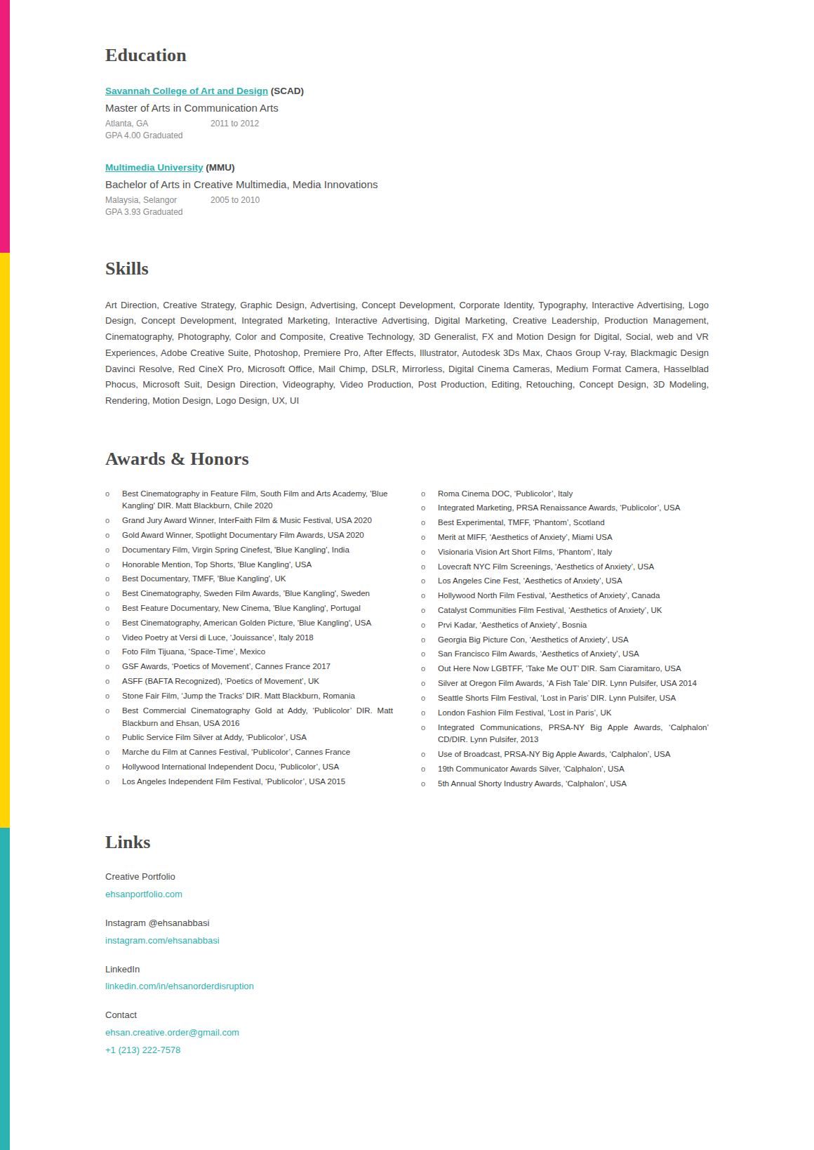Education
Savannah College of Art and Design (SCAD)
Master of Arts in Communication Arts
Atlanta, GA2011 to 2012
GPA 4.00 Graduated
Multimedia University (MMU)
Bachelor of Arts in Creative Multimedia, Media Innovations
Malaysia, Selangor2005 to 2010
GPA 3.93 Graduated
Skills
Art Direction, Creative Strategy, Graphic Design, Advertising, Concept Development, Corporate Identity, Typography, Interactive Advertising, Logo Design, Concept Development, Integrated Marketing, Interactive Advertising, Digital Marketing, Creative Leadership, Production Management, Cinematography, Photography, Color and Composite, Creative Technology, 3D Generalist, FX and Motion Design for Digital, Social, web and VR Experiences, Adobe Creative Suite, Photoshop, Premiere Pro, After Effects, Illustrator, Autodesk 3Ds Max, Chaos Group V-ray, Blackmagic Design Davinci Resolve, Red CineX Pro, Microsoft Office, Mail Chimp, DSLR, Mirrorless, Digital Cinema Cameras, Medium Format Camera, Hasselblad Phocus, Microsoft Suit, Design Direction, Videography, Video Production, Post Production, Editing, Retouching, Concept Design, 3D Modeling, Rendering, Motion Design, Logo Design, UX, UI
Awards & Honors
oBest Cinematography in Feature Film, South Film and Arts Academy, 'Blue Kangling' DIR. Matt Blackburn, Chile 2020
oGrand Jury Award Winner, InterFaith Film & Music Festival, USA 2020
oGold Award Winner, Spotlight Documentary Film Awards, USA 2020
oDocumentary Film, Virgin Spring Cinefest, 'Blue Kangling', India
oHonorable Mention, Top Shorts, 'Blue Kangling', USA
oBest Documentary, TMFF, 'Blue Kangling', UK
oBest Cinematography, Sweden Film Awards, 'Blue Kangling', Sweden
oBest Feature Documentary, New Cinema, 'Blue Kangling', Portugal
oBest Cinematography, American Golden Picture, 'Blue Kangling', USA
oVideo Poetry at Versi di Luce, ‘Jouissance’, Italy 2018
oFoto Film Tijuana, ‘Space-Time’, Mexico
oGSF Awards, ‘Poetics of Movement’, Cannes France 2017
oASFF (BAFTA Recognized), ‘Poetics of Movement’, UK
oStone Fair Film, ‘Jump the Tracks’ DIR. Matt Blackburn, Romania
oBest Commercial Cinematography Gold at Addy, ‘Publicolor’ DIR. Matt Blackburn and Ehsan, USA 2016
oPublic Service Film Silver at Addy, ‘Publicolor’, USA
oMarche du Film at Cannes Festival, ‘Publicolor’, Cannes France
oHollywood International Independent Docu, ‘Publicolor’, USA
oLos Angeles Independent Film Festival, ‘Publicolor’, USA 2015
oRoma Cinema DOC, ‘Publicolor’, Italy
oIntegrated Marketing, PRSA Renaissance Awards, ‘Publicolor’, USA
oBest Experimental, TMFF, ‘Phantom’, Scotland
oMerit at MIFF, ‘Aesthetics of Anxiety’, Miami USA
oVisionaria Vision Art Short Films, ‘Phantom’, Italy
oLovecraft NYC Film Screenings, ‘Aesthetics of Anxiety’, USA
oLos Angeles Cine Fest, ‘Aesthetics of Anxiety’, USA
oHollywood North Film Festival, ‘Aesthetics of Anxiety’, Canada
oCatalyst Communities Film Festival, ‘Aesthetics of Anxiety’, UK
oPrvi Kadar, ‘Aesthetics of Anxiety’, Bosnia
oGeorgia Big Picture Con, ‘Aesthetics of Anxiety’, USA
oSan Francisco Film Awards, ‘Aesthetics of Anxiety’, USA
oOut Here Now LGBTFF, ‘Take Me OUT’ DIR. Sam Ciaramitaro, USA
oSilver at Oregon Film Awards, ‘A Fish Tale’ DIR. Lynn Pulsifer, USA 2014
oSeattle Shorts Film Festival, ‘Lost in Paris’ DIR. Lynn Pulsifer, USA
oLondon Fashion Film Festival, ‘Lost in Paris’, UK
oIntegrated Communications, PRSA-NY Big Apple Awards, ‘Calphalon’ CD/DIR. Lynn Pulsifer, 2013
oUse of Broadcast, PRSA-NY Big Apple Awards, ‘Calphalon’, USA
o 19th Communicator Awards Silver, ‘Calphalon’, USA
o 5th Annual Shorty Industry Awards, ‘Calphalon’, USA
Links
Creative Portfolio
ehsanportfolio.com
Instagram @ehsanabbasi
instagram.com/ehsanabbasi
LinkedIn
linkedin.com/in/ehsanorderdisruption
Contact
ehsan.creative.order@gmail.com
+1 (213) 222-7578